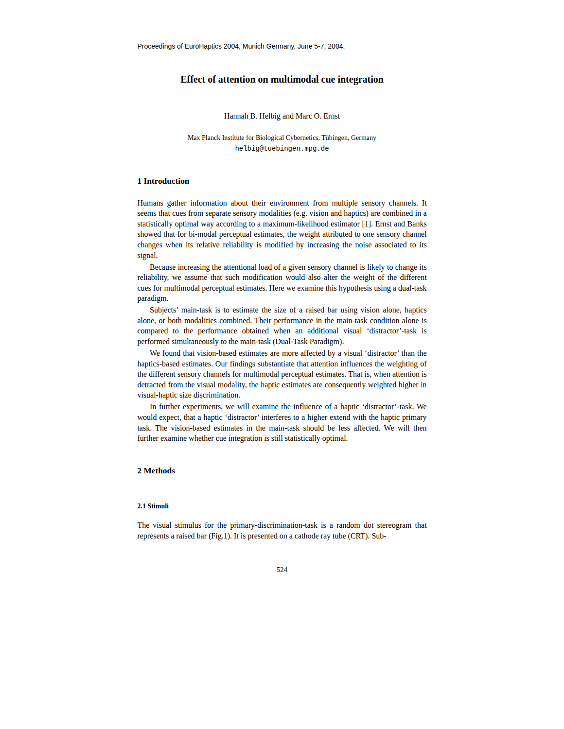Proceedings of EuroHaptics 2004, Munich Germany, June 5-7, 2004.
Effect of attention on multimodal cue integration
Hannah B. Helbig and Marc O. Ernst
Max Planck Institute for Biological Cybernetics, Tübingen, Germany
helbig@tuebingen.mpg.de
1 Introduction
Humans gather information about their environment from multiple sensory channels. It seems that cues from separate sensory modalities (e.g. vision and haptics) are combined in a statistically optimal way according to a maximum-likelihood estimator [1]. Ernst and Banks showed that for bi-modal perceptual estimates, the weight attributed to one sensory channel changes when its relative reliability is modified by increasing the noise associated to its signal.
Because increasing the attentional load of a given sensory channel is likely to change its reliability, we assume that such modification would also alter the weight of the different cues for multimodal perceptual estimates. Here we examine this hypothesis using a dual-task paradigm.
Subjects’ main-task is to estimate the size of a raised bar using vision alone, haptics alone, or both modalities combined. Their performance in the main-task condition alone is compared to the performance obtained when an additional visual ‘distractor’-task is performed simultaneously to the main-task (Dual-Task Paradigm).
We found that vision-based estimates are more affected by a visual ‘distractor’ than the haptics-based estimates. Our findings substantiate that attention influences the weighting of the different sensory channels for multimodal perceptual estimates. That is, when attention is detracted from the visual modality, the haptic estimates are consequently weighted higher in visual-haptic size discrimination.
In further experiments, we will examine the influence of a haptic ‘distractor’-task. We would expect, that a haptic ‘distractor’ interferes to a higher extend with the haptic primary task. The vision-based estimates in the main-task should be less affected. We will then further examine whether cue integration is still statistically optimal.
2 Methods
2.1 Stimuli
The visual stimulus for the primary-discrimination-task is a random dot stereogram that represents a raised bar (Fig.1). It is presented on a cathode ray tube (CRT). Sub-
524